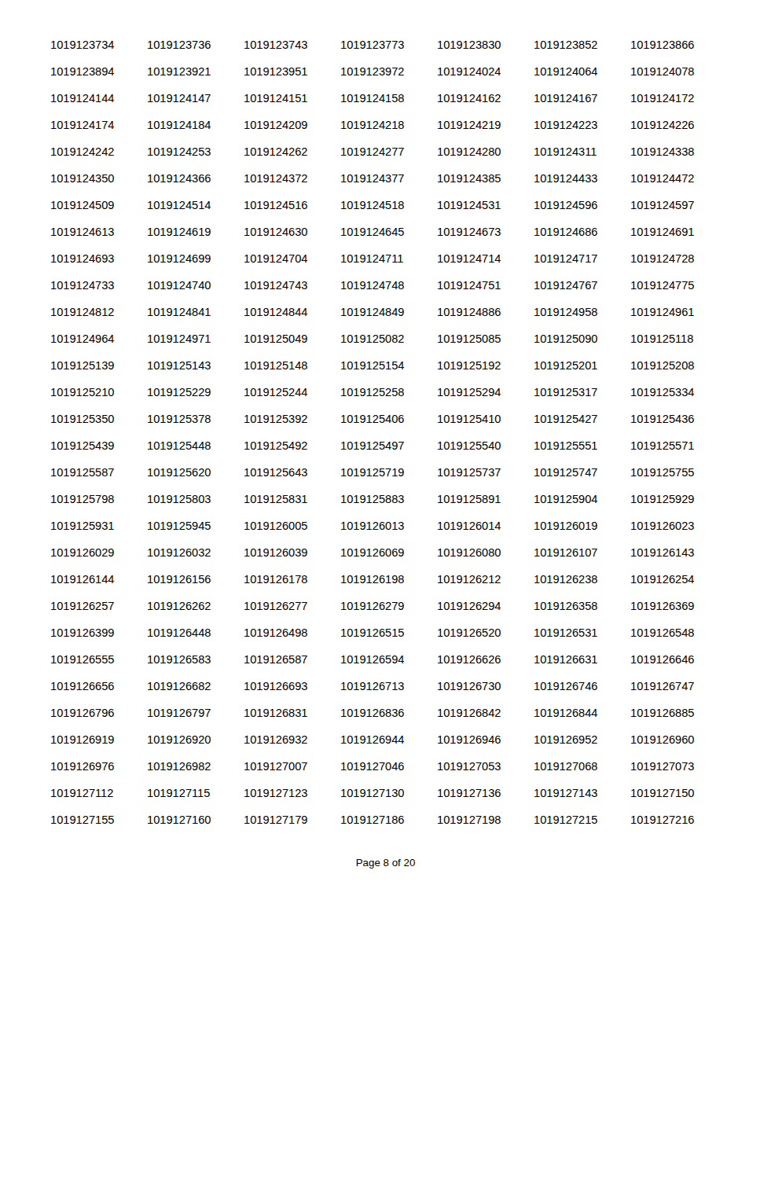| 1019123734 | 1019123736 | 1019123743 | 1019123773 | 1019123830 | 1019123852 | 1019123866 |
| 1019123894 | 1019123921 | 1019123951 | 1019123972 | 1019124024 | 1019124064 | 1019124078 |
| 1019124144 | 1019124147 | 1019124151 | 1019124158 | 1019124162 | 1019124167 | 1019124172 |
| 1019124174 | 1019124184 | 1019124209 | 1019124218 | 1019124219 | 1019124223 | 1019124226 |
| 1019124242 | 1019124253 | 1019124262 | 1019124277 | 1019124280 | 1019124311 | 1019124338 |
| 1019124350 | 1019124366 | 1019124372 | 1019124377 | 1019124385 | 1019124433 | 1019124472 |
| 1019124509 | 1019124514 | 1019124516 | 1019124518 | 1019124531 | 1019124596 | 1019124597 |
| 1019124613 | 1019124619 | 1019124630 | 1019124645 | 1019124673 | 1019124686 | 1019124691 |
| 1019124693 | 1019124699 | 1019124704 | 1019124711 | 1019124714 | 1019124717 | 1019124728 |
| 1019124733 | 1019124740 | 1019124743 | 1019124748 | 1019124751 | 1019124767 | 1019124775 |
| 1019124812 | 1019124841 | 1019124844 | 1019124849 | 1019124886 | 1019124958 | 1019124961 |
| 1019124964 | 1019124971 | 1019125049 | 1019125082 | 1019125085 | 1019125090 | 1019125118 |
| 1019125139 | 1019125143 | 1019125148 | 1019125154 | 1019125192 | 1019125201 | 1019125208 |
| 1019125210 | 1019125229 | 1019125244 | 1019125258 | 1019125294 | 1019125317 | 1019125334 |
| 1019125350 | 1019125378 | 1019125392 | 1019125406 | 1019125410 | 1019125427 | 1019125436 |
| 1019125439 | 1019125448 | 1019125492 | 1019125497 | 1019125540 | 1019125551 | 1019125571 |
| 1019125587 | 1019125620 | 1019125643 | 1019125719 | 1019125737 | 1019125747 | 1019125755 |
| 1019125798 | 1019125803 | 1019125831 | 1019125883 | 1019125891 | 1019125904 | 1019125929 |
| 1019125931 | 1019125945 | 1019126005 | 1019126013 | 1019126014 | 1019126019 | 1019126023 |
| 1019126029 | 1019126032 | 1019126039 | 1019126069 | 1019126080 | 1019126107 | 1019126143 |
| 1019126144 | 1019126156 | 1019126178 | 1019126198 | 1019126212 | 1019126238 | 1019126254 |
| 1019126257 | 1019126262 | 1019126277 | 1019126279 | 1019126294 | 1019126358 | 1019126369 |
| 1019126399 | 1019126448 | 1019126498 | 1019126515 | 1019126520 | 1019126531 | 1019126548 |
| 1019126555 | 1019126583 | 1019126587 | 1019126594 | 1019126626 | 1019126631 | 1019126646 |
| 1019126656 | 1019126682 | 1019126693 | 1019126713 | 1019126730 | 1019126746 | 1019126747 |
| 1019126796 | 1019126797 | 1019126831 | 1019126836 | 1019126842 | 1019126844 | 1019126885 |
| 1019126919 | 1019126920 | 1019126932 | 1019126944 | 1019126946 | 1019126952 | 1019126960 |
| 1019126976 | 1019126982 | 1019127007 | 1019127046 | 1019127053 | 1019127068 | 1019127073 |
| 1019127112 | 1019127115 | 1019127123 | 1019127130 | 1019127136 | 1019127143 | 1019127150 |
| 1019127155 | 1019127160 | 1019127179 | 1019127186 | 1019127198 | 1019127215 | 1019127216 |
Page 8 of 20